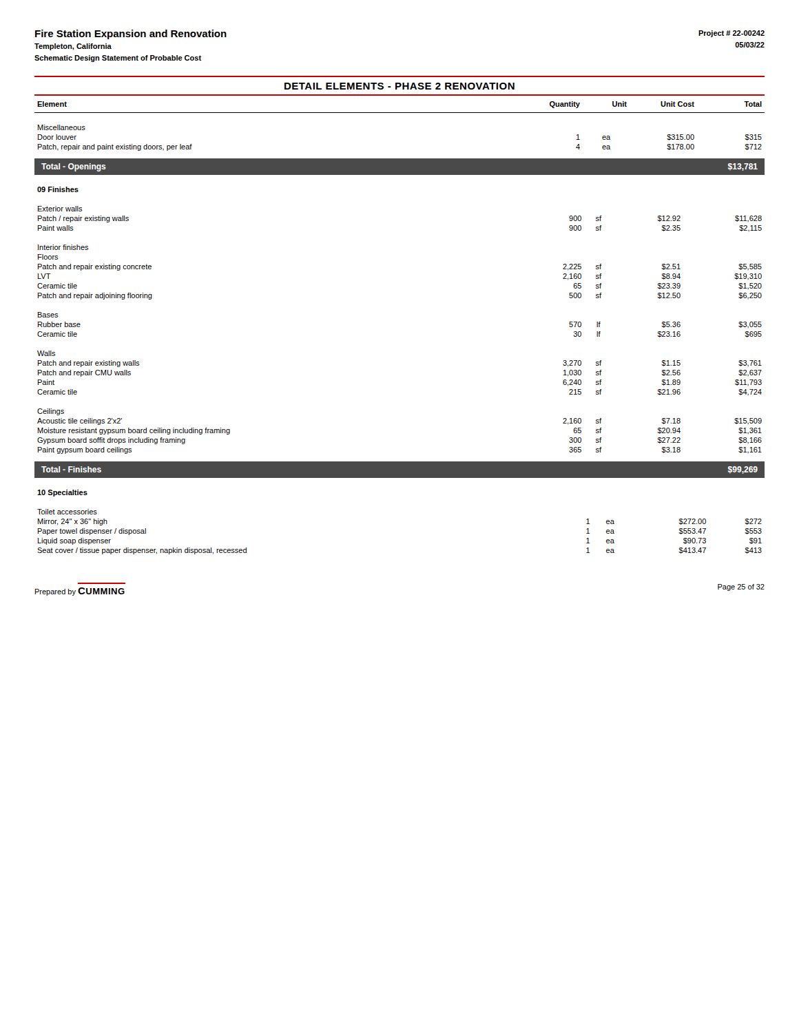Fire Station Expansion and Renovation
Templeton, California
Schematic Design Statement of Probable Cost
Project # 22-00242
05/03/22
DETAIL ELEMENTS - PHASE 2 RENOVATION
| Element | Quantity | Unit | Unit Cost | Total |
| --- | --- | --- | --- | --- |
| Miscellaneous | | | | |
| Door louver | 1 | ea | $315.00 | $315 |
| Patch, repair and paint existing doors, per leaf | 4 | ea | $178.00 | $712 |
Total - Openings $13,781
| 09 Finishes | | | | |
| Exterior walls | | | | |
| Patch / repair existing walls | 900 | sf | $12.92 | $11,628 |
| Paint walls | 900 | sf | $2.35 | $2,115 |
| Interior finishes | | | | |
| Floors | | | | |
| Patch and repair existing concrete | 2,225 | sf | $2.51 | $5,585 |
| LVT | 2,160 | sf | $8.94 | $19,310 |
| Ceramic tile | 65 | sf | $23.39 | $1,520 |
| Patch and repair adjoining flooring | 500 | sf | $12.50 | $6,250 |
| Bases | | | | |
| Rubber base | 570 | lf | $5.36 | $3,055 |
| Ceramic tile | 30 | lf | $23.16 | $695 |
| Walls | | | | |
| Patch and repair existing walls | 3,270 | sf | $1.15 | $3,761 |
| Patch and repair CMU walls | 1,030 | sf | $2.56 | $2,637 |
| Paint | 6,240 | sf | $1.89 | $11,793 |
| Ceramic tile | 215 | sf | $21.96 | $4,724 |
| Ceilings | | | | |
| Acoustic tile ceilings 2'x2' | 2,160 | sf | $7.18 | $15,509 |
| Moisture resistant gypsum board ceiling including framing | 65 | sf | $20.94 | $1,361 |
| Gypsum board soffit drops including framing | 300 | sf | $27.22 | $8,166 |
| Paint gypsum board ceilings | 365 | sf | $3.18 | $1,161 |
Total - Finishes $99,269
| 10 Specialties | | | | |
| Toilet accessories | | | | |
| Mirror, 24" x 36" high | 1 | ea | $272.00 | $272 |
| Paper towel dispenser / disposal | 1 | ea | $553.47 | $553 |
| Liquid soap dispenser | 1 | ea | $90.73 | $91 |
| Seat cover / tissue paper dispenser, napkin disposal, recessed | 1 | ea | $413.47 | $413 |
Prepared by CUMMING
Page 25 of 32